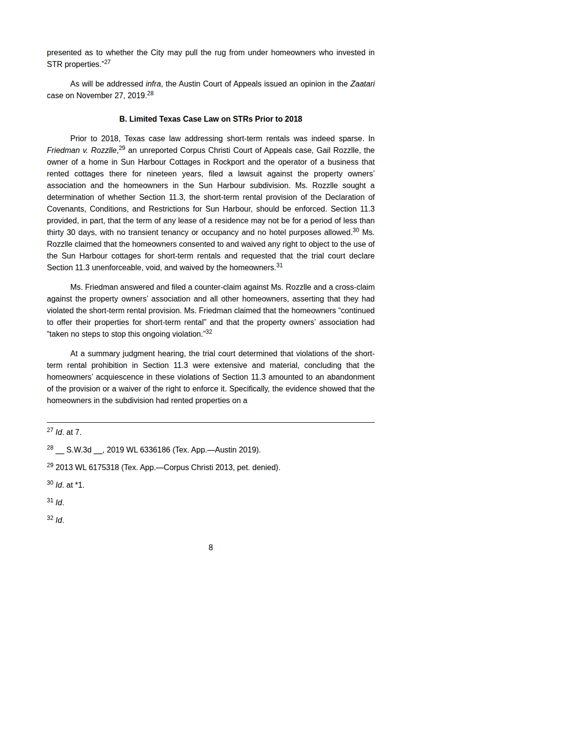presented as to whether the City may pull the rug from under homeowners who invested in STR properties.”27
As will be addressed infra, the Austin Court of Appeals issued an opinion in the Zaatari case on November 27, 2019.28
B. Limited Texas Case Law on STRs Prior to 2018
Prior to 2018, Texas case law addressing short-term rentals was indeed sparse. In Friedman v. Rozzlle,29 an unreported Corpus Christi Court of Appeals case, Gail Rozzlle, the owner of a home in Sun Harbour Cottages in Rockport and the operator of a business that rented cottages there for nineteen years, filed a lawsuit against the property owners’ association and the homeowners in the Sun Harbour subdivision. Ms. Rozzlle sought a determination of whether Section 11.3, the short-term rental provision of the Declaration of Covenants, Conditions, and Restrictions for Sun Harbour, should be enforced. Section 11.3 provided, in part, that the term of any lease of a residence may not be for a period of less than thirty 30 days, with no transient tenancy or occupancy and no hotel purposes allowed.30 Ms. Rozzlle claimed that the homeowners consented to and waived any right to object to the use of the Sun Harbour cottages for short-term rentals and requested that the trial court declare Section 11.3 unenforceable, void, and waived by the homeowners.31
Ms. Friedman answered and filed a counter-claim against Ms. Rozzlle and a cross-claim against the property owners’ association and all other homeowners, asserting that they had violated the short-term rental provision. Ms. Friedman claimed that the homeowners “continued to offer their properties for short-term rental” and that the property owners’ association had “taken no steps to stop this ongoing violation.”32
At a summary judgment hearing, the trial court determined that violations of the short-term rental prohibition in Section 11.3 were extensive and material, concluding that the homeowners’ acquiescence in these violations of Section 11.3 amounted to an abandonment of the provision or a waiver of the right to enforce it. Specifically, the evidence showed that the homeowners in the subdivision had rented properties on a
27 Id. at 7.
28 __ S.W.3d __, 2019 WL 6336186 (Tex. App.—Austin 2019).
29 2013 WL 6175318 (Tex. App.—Corpus Christi 2013, pet. denied).
30 Id. at *1.
31 Id.
32 Id.
8